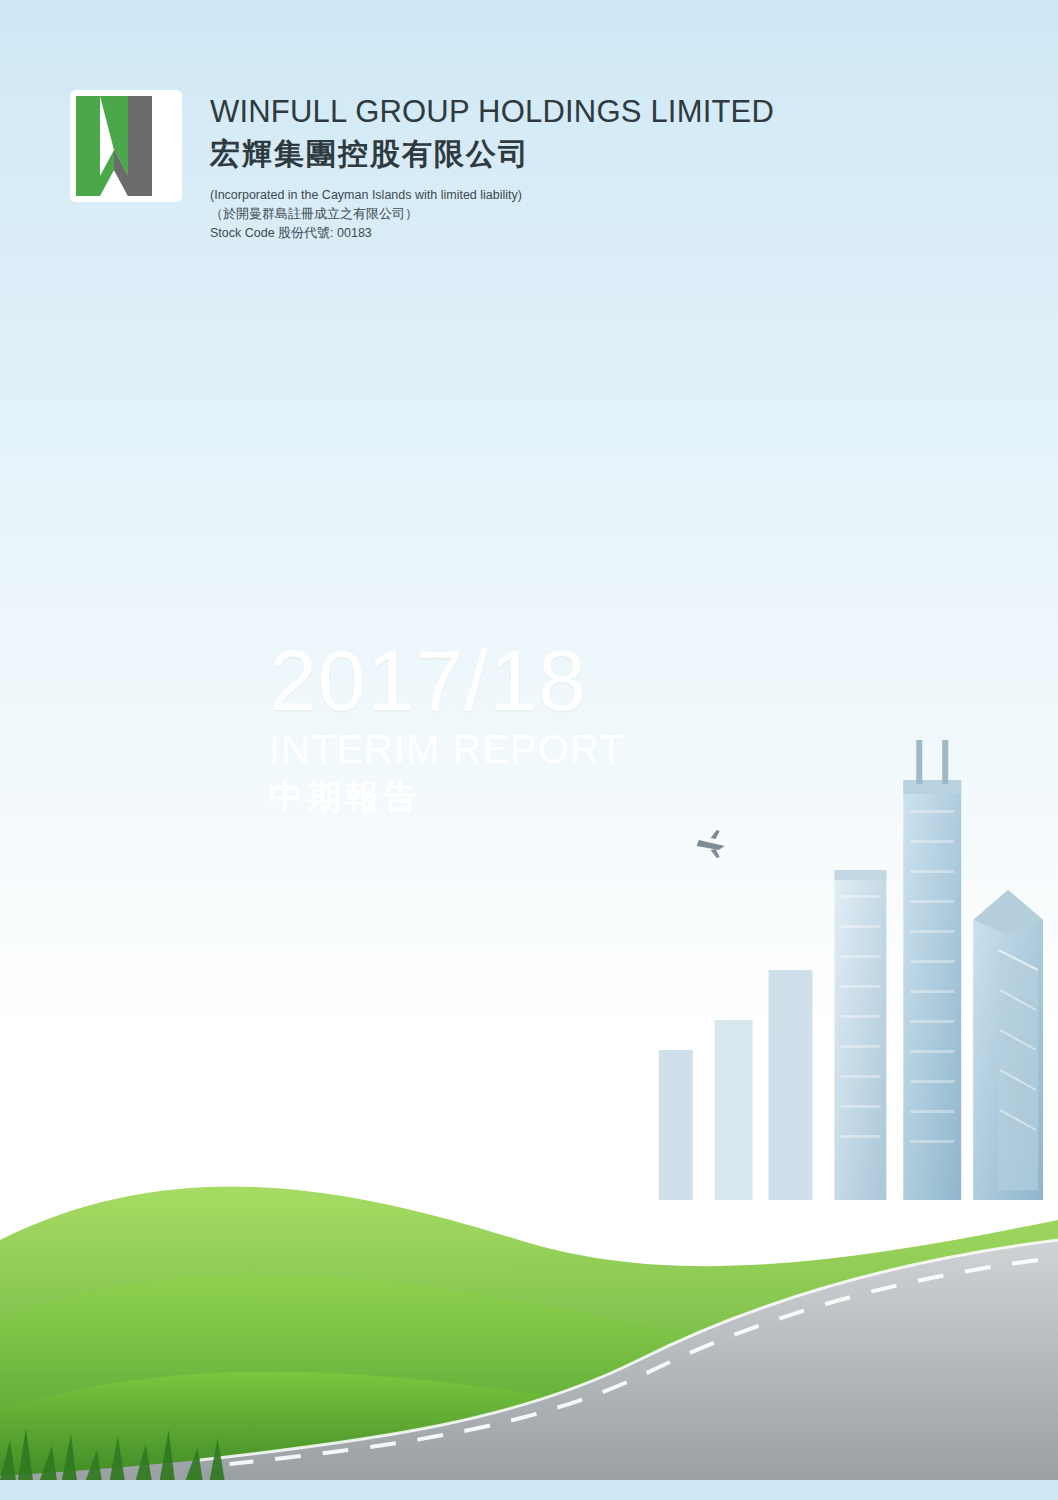WINFULL GROUP HOLDINGS LIMITED
宏輝集團控股有限公司
(Incorporated in the Cayman Islands with limited liability)
（於開曼群島註冊成立之有限公司）
Stock Code 股份代號: 00183
2017/18
INTERIM REPORT
中期報告